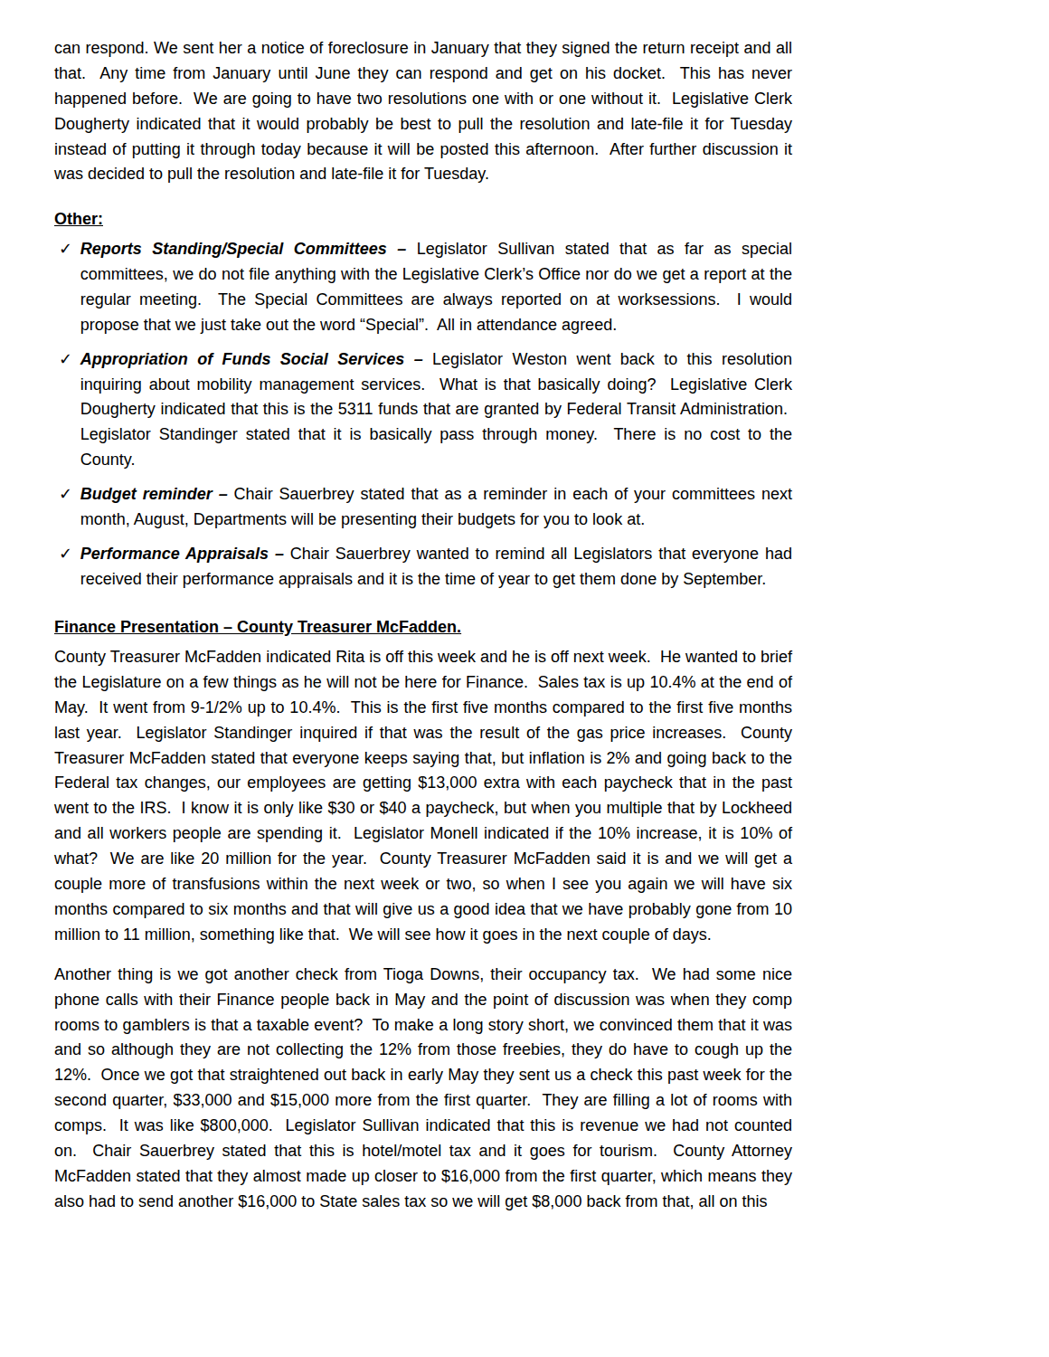can respond. We sent her a notice of foreclosure in January that they signed the return receipt and all that. Any time from January until June they can respond and get on his docket. This has never happened before. We are going to have two resolutions one with or one without it. Legislative Clerk Dougherty indicated that it would probably be best to pull the resolution and late-file it for Tuesday instead of putting it through today because it will be posted this afternoon. After further discussion it was decided to pull the resolution and late-file it for Tuesday.
Other:
Reports Standing/Special Committees – Legislator Sullivan stated that as far as special committees, we do not file anything with the Legislative Clerk’s Office nor do we get a report at the regular meeting. The Special Committees are always reported on at worksessions. I would propose that we just take out the word “Special”. All in attendance agreed.
Appropriation of Funds Social Services – Legislator Weston went back to this resolution inquiring about mobility management services. What is that basically doing? Legislative Clerk Dougherty indicated that this is the 5311 funds that are granted by Federal Transit Administration. Legislator Standinger stated that it is basically pass through money. There is no cost to the County.
Budget reminder – Chair Sauerbrey stated that as a reminder in each of your committees next month, August, Departments will be presenting their budgets for you to look at.
Performance Appraisals – Chair Sauerbrey wanted to remind all Legislators that everyone had received their performance appraisals and it is the time of year to get them done by September.
Finance Presentation – County Treasurer McFadden.
County Treasurer McFadden indicated Rita is off this week and he is off next week. He wanted to brief the Legislature on a few things as he will not be here for Finance. Sales tax is up 10.4% at the end of May. It went from 9-1/2% up to 10.4%. This is the first five months compared to the first five months last year. Legislator Standinger inquired if that was the result of the gas price increases. County Treasurer McFadden stated that everyone keeps saying that, but inflation is 2% and going back to the Federal tax changes, our employees are getting $13,000 extra with each paycheck that in the past went to the IRS. I know it is only like $30 or $40 a paycheck, but when you multiple that by Lockheed and all workers people are spending it. Legislator Monell indicated if the 10% increase, it is 10% of what? We are like 20 million for the year. County Treasurer McFadden said it is and we will get a couple more of transfusions within the next week or two, so when I see you again we will have six months compared to six months and that will give us a good idea that we have probably gone from 10 million to 11 million, something like that. We will see how it goes in the next couple of days.
Another thing is we got another check from Tioga Downs, their occupancy tax. We had some nice phone calls with their Finance people back in May and the point of discussion was when they comp rooms to gamblers is that a taxable event? To make a long story short, we convinced them that it was and so although they are not collecting the 12% from those freebies, they do have to cough up the 12%. Once we got that straightened out back in early May they sent us a check this past week for the second quarter, $33,000 and $15,000 more from the first quarter. They are filling a lot of rooms with comps. It was like $800,000. Legislator Sullivan indicated that this is revenue we had not counted on. Chair Sauerbrey stated that this is hotel/motel tax and it goes for tourism. County Attorney McFadden stated that they almost made up closer to $16,000 from the first quarter, which means they also had to send another $16,000 to State sales tax so we will get $8,000 back from that, all on this